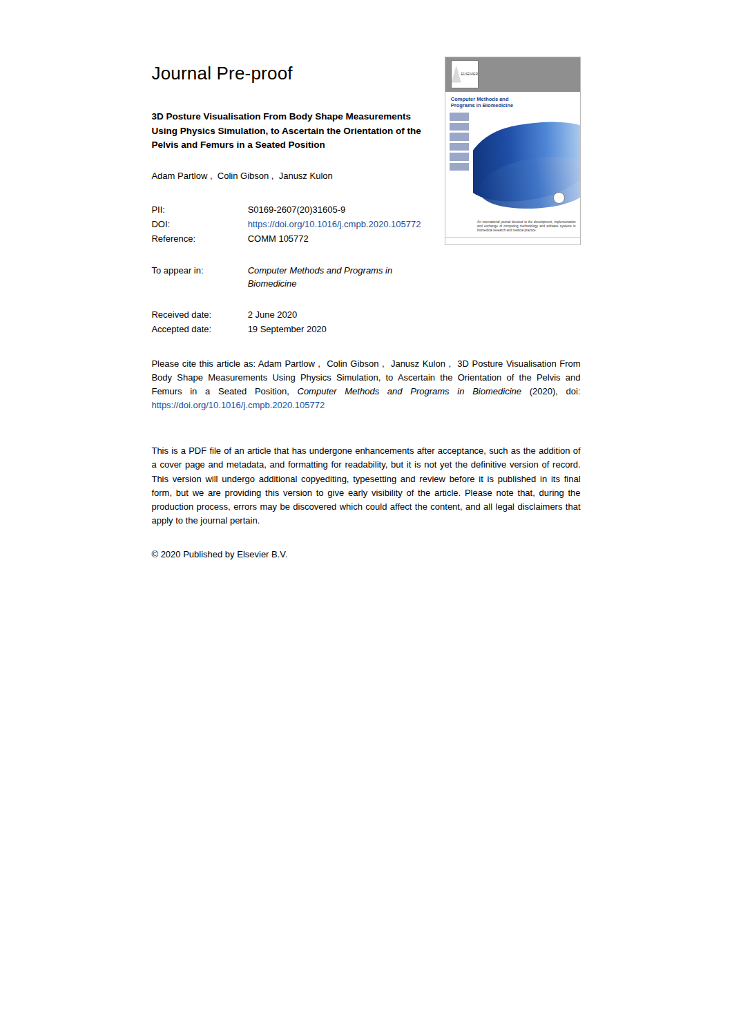Journal Pre-proof
3D Posture Visualisation From Body Shape Measurements Using Physics Simulation, to Ascertain the Orientation of the Pelvis and Femurs in a Seated Position
Adam Partlow , Colin Gibson , Janusz Kulon
PII:
S0169-2607(20)31605-9
DOI:
https://doi.org/10.1016/j.cmpb.2020.105772
Reference:
COMM 105772
To appear in:
Computer Methods and Programs in Biomedicine
Received date:
2 June 2020
Accepted date:
19 September 2020
ELSEVIER
Computer Methods and
Programs in Biomedicine
An international journal devoted to the development, implementation and exchange of computing methodology and software systems in biomedical research and medical practice
ELSEVIER
Please cite this article as: Adam Partlow , Colin Gibson , Janusz Kulon , 3D Posture Visualisation From Body Shape Measurements Using Physics Simulation, to Ascertain the Orientation of the Pelvis and Femurs in a Seated Position, Computer Methods and Programs in Biomedicine (2020), doi: https://doi.org/10.1016/j.cmpb.2020.105772
This is a PDF file of an article that has undergone enhancements after acceptance, such as the addition of a cover page and metadata, and formatting for readability, but it is not yet the definitive version of record. This version will undergo additional copyediting, typesetting and review before it is published in its final form, but we are providing this version to give early visibility of the article. Please note that, during the production process, errors may be discovered which could affect the content, and all legal disclaimers that apply to the journal pertain.
© 2020 Published by Elsevier B.V.